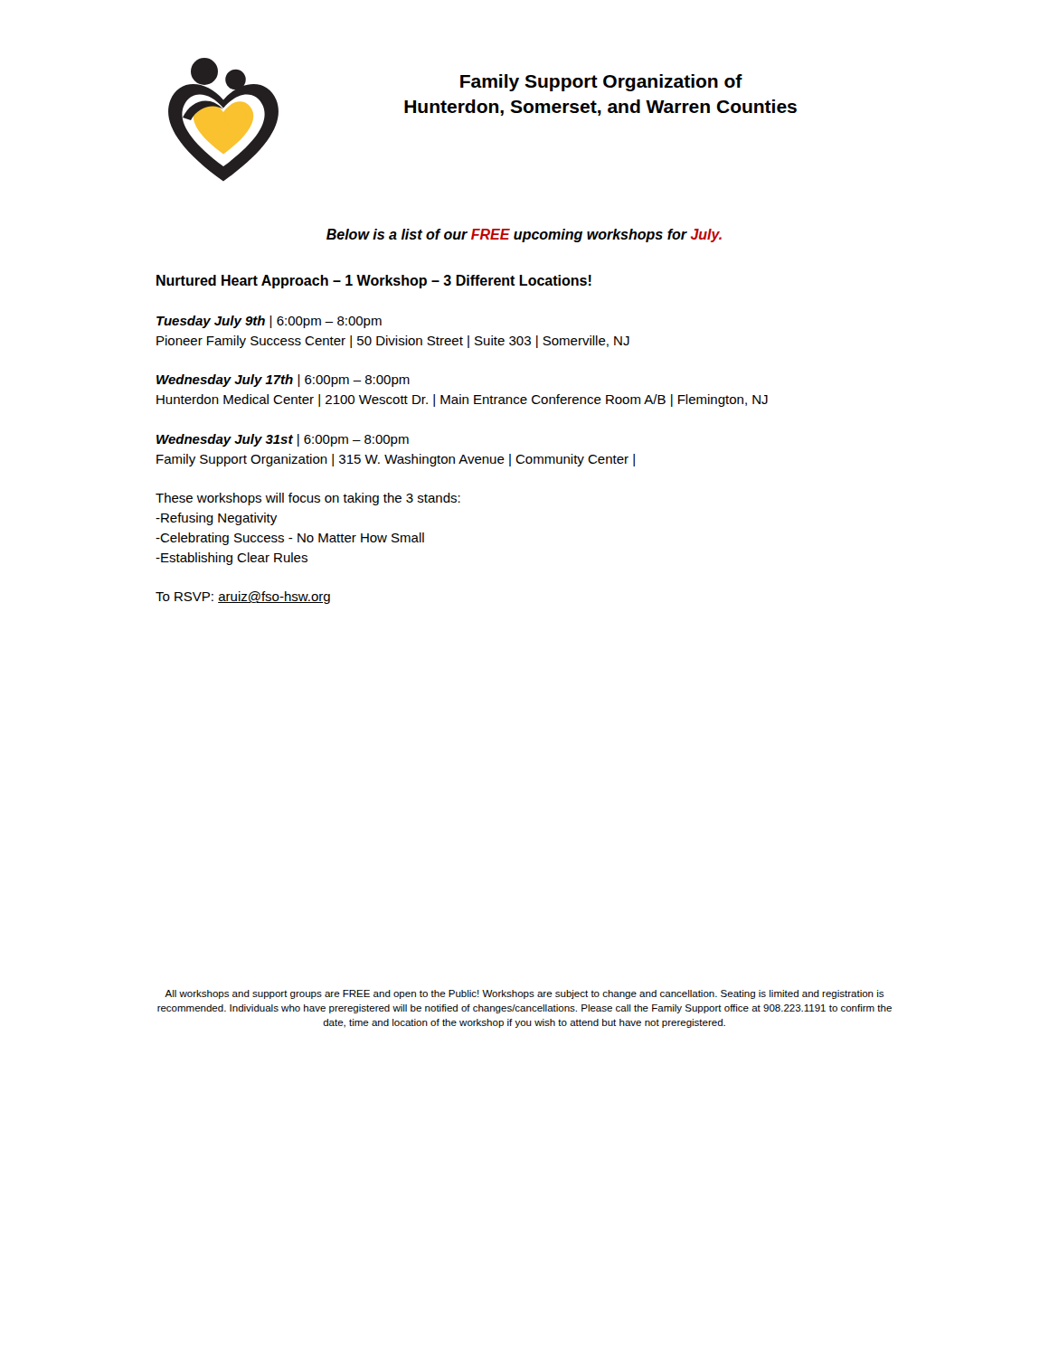Family Support Organization of
Hunterdon, Somerset, and Warren Counties
Below is a list of our FREE upcoming workshops for July.
Nurtured Heart Approach – 1 Workshop – 3 Different Locations!
Tuesday July 9th | 6:00pm – 8:00pm
Pioneer Family Success Center | 50 Division Street | Suite 303 | Somerville, NJ
Wednesday July 17th | 6:00pm – 8:00pm
Hunterdon Medical Center | 2100 Wescott Dr. | Main Entrance Conference Room A/B | Flemington, NJ
Wednesday July 31st | 6:00pm – 8:00pm
Family Support Organization | 315 W. Washington Avenue | Community Center |
These workshops will focus on taking the 3 stands:
-Refusing Negativity
-Celebrating Success - No Matter How Small
-Establishing Clear Rules
To RSVP: aruiz@fso-hsw.org
All workshops and support groups are FREE and open to the Public! Workshops are subject to change and cancellation. Seating is limited and registration is recommended. Individuals who have preregistered will be notified of changes/cancellations. Please call the Family Support office at 908.223.1191 to confirm the date, time and location of the workshop if you wish to attend but have not preregistered.